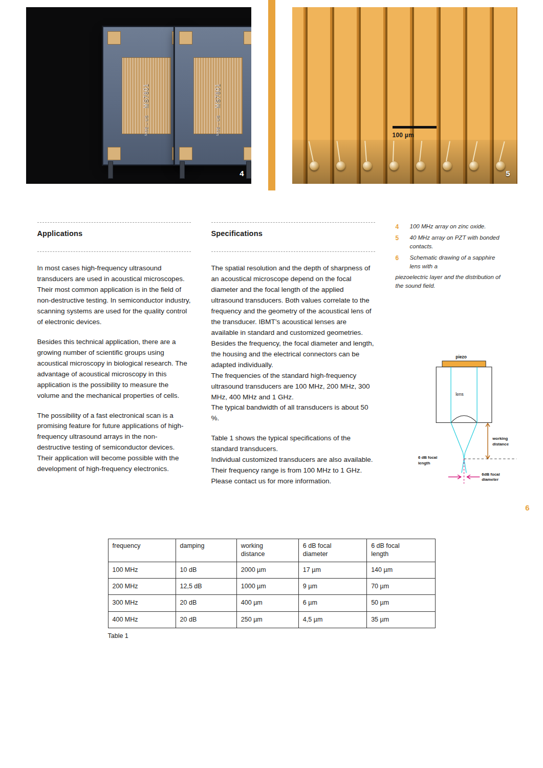MS7801 M3E – US
MS7801 M3E – US
4
100 µm 5
Applications
In most cases high-frequency ultrasound transducers are used in acoustical microscopes. Their most common application is in the field of non-destructive testing. In semiconductor industry, scanning systems are used for the quality control of electronic devices.
Besides this technical application, there are a growing number of scientific groups using acoustical microscopy in biological research. The advantage of acoustical microscopy in this application is the possibility to measure the volume and the mechanical properties of cells.
The possibility of a fast electronical scan is a promising feature for future applications of high-frequency ultrasound arrays in the non-destructive testing of semiconductor devices. Their application will become possible with the development of high-frequency electronics.
Specifications
The spatial resolution and the depth of sharpness of an acoustical microscope depend on the focal diameter and the focal length of the applied ultrasound transducers. Both values correlate to the frequency and the geometry of the acoustical lens of the transducer. IBMT’s acoustical lenses are available in standard and customized geometries. Besides the frequency, the focal diameter and length, the housing and the electrical connectors can be adapted individually.
The frequencies of the standard high-frequency ultrasound transducers are 100 MHz, 200 MHz, 300 MHz, 400 MHz and 1 GHz.
The typical bandwidth of all transducers is about 50 %.
Table 1 shows the typical specifications of the standard transducers.
Individual customized transducers are also available. Their frequency range is from 100 MHz to 1 GHz.
Please contact us for more information.
4
100 MHz array on zinc oxide.
5
40 MHz array on PZT with bonded contacts.
6
Schematic drawing of a sapphire lens with a
piezoelectric layer and the distribution of the sound field.
piezo lens working distance 6 dB focal length 6dB focal diameter 6
Table 1
| frequency | damping | working distance | 6 dB focal diameter | 6 dB focal length |
| --- | --- | --- | --- | --- |
| 100 MHz | 10 dB | 2000 µm | 17 µm | 140 µm |
| 200 MHz | 12,5 dB | 1000 µm | 9 µm | 70 µm |
| 300 MHz | 20 dB | 400 µm | 6 µm | 50 µm |
| 400 MHz | 20 dB | 250 µm | 4,5 µm | 35 µm |